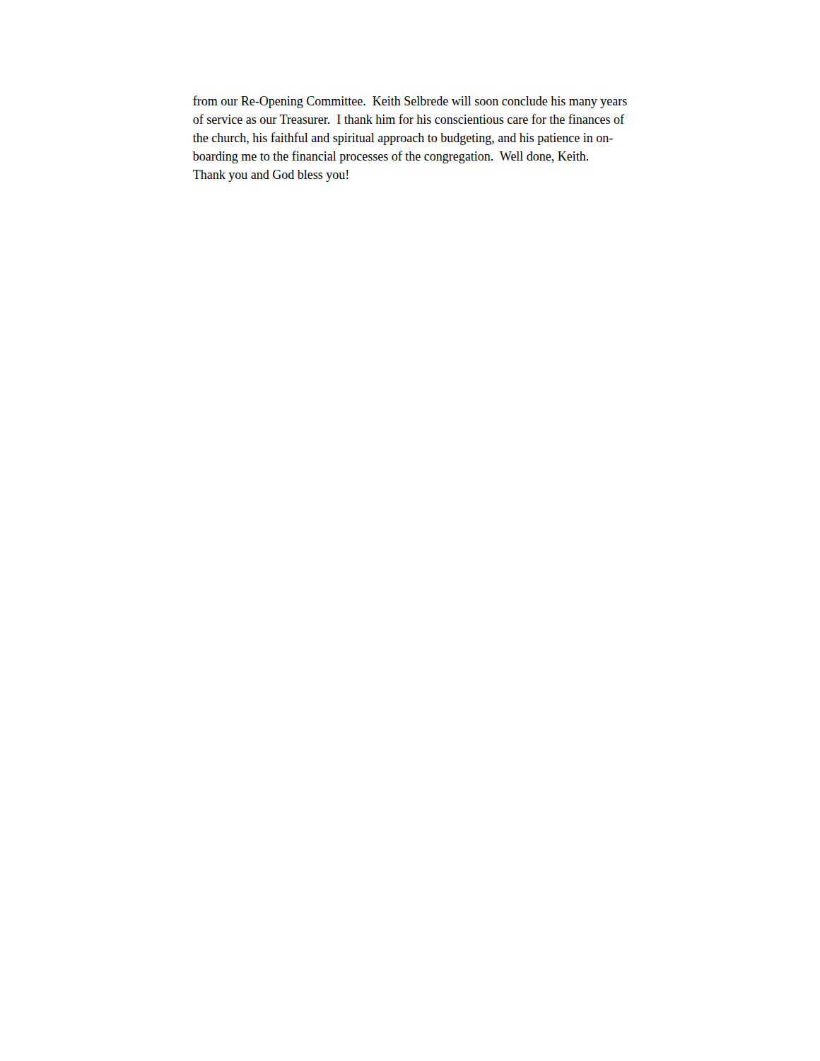from our Re-Opening Committee. Keith Selbrede will soon conclude his many years of service as our Treasurer. I thank him for his conscientious care for the finances of the church, his faithful and spiritual approach to budgeting, and his patience in on-boarding me to the financial processes of the congregation. Well done, Keith. Thank you and God bless you!